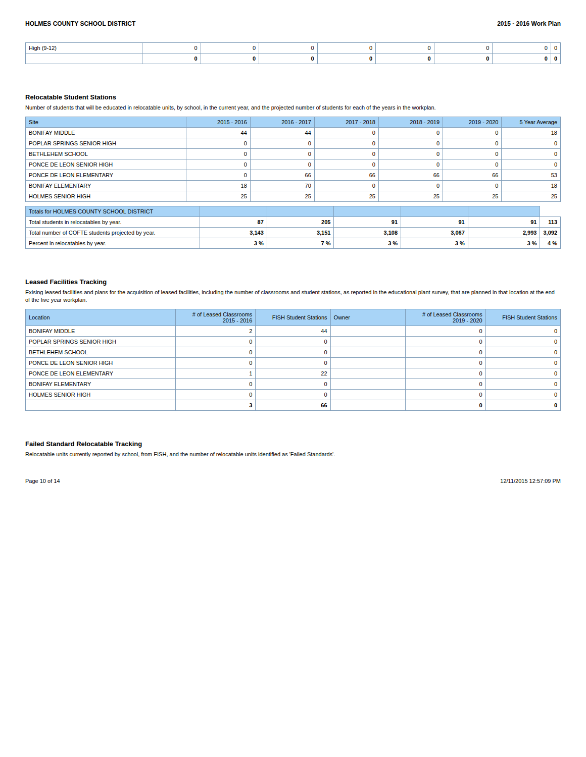HOLMES COUNTY SCHOOL DISTRICT
2015 - 2016 Work Plan
| High (9-12) | 0 | 0 | 0 | 0 | 0 | 0 | 0 | 0 |
| | 0 | 0 | 0 | 0 | 0 | 0 | 0 | 0 |
Relocatable Student Stations
Number of students that will be educated in relocatable units, by school, in the current year, and the projected number of students for each of the years in the workplan.
| Site | 2015 - 2016 | 2016 - 2017 | 2017 - 2018 | 2018 - 2019 | 2019 - 2020 | 5 Year Average |
| --- | --- | --- | --- | --- | --- | --- |
| BONIFAY MIDDLE | 44 | 44 | 0 | 0 | 0 | 18 |
| POPLAR SPRINGS SENIOR HIGH | 0 | 0 | 0 | 0 | 0 | 0 |
| BETHLEHEM SCHOOL | 0 | 0 | 0 | 0 | 0 | 0 |
| PONCE DE LEON SENIOR HIGH | 0 | 0 | 0 | 0 | 0 | 0 |
| PONCE DE LEON ELEMENTARY | 0 | 66 | 66 | 66 | 66 | 53 |
| BONIFAY ELEMENTARY | 18 | 70 | 0 | 0 | 0 | 18 |
| HOLMES SENIOR HIGH | 25 | 25 | 25 | 25 | 25 | 25 |
| Totals for HOLMES COUNTY SCHOOL DISTRICT | | | | | |
| --- | --- | --- | --- | --- | --- |
| Total students in relocatables by year. | 87 | 205 | 91 | 91 | 91 | 113 |
| Total number of COFTE students projected by year. | 3,143 | 3,151 | 3,108 | 3,067 | 2,993 | 3,092 |
| Percent in relocatables by year. | 3 % | 7 % | 3 % | 3 % | 3 % | 4 % |
Leased Facilities Tracking
Exising leased facilities and plans for the acquisition of leased facilities, including the number of classrooms and student stations, as reported in the educational plant survey, that are planned in that location at the end of the five year workplan.
| Location | # of Leased Classrooms 2015 - 2016 | FISH Student Stations | Owner | # of Leased Classrooms 2019 - 2020 | FISH Student Stations |
| --- | --- | --- | --- | --- | --- |
| BONIFAY MIDDLE | 2 | 44 | | 0 | 0 |
| POPLAR SPRINGS SENIOR HIGH | 0 | 0 | | 0 | 0 |
| BETHLEHEM SCHOOL | 0 | 0 | | 0 | 0 |
| PONCE DE LEON SENIOR HIGH | 0 | 0 | | 0 | 0 |
| PONCE DE LEON ELEMENTARY | 1 | 22 | | 0 | 0 |
| BONIFAY ELEMENTARY | 0 | 0 | | 0 | 0 |
| HOLMES SENIOR HIGH | 0 | 0 | | 0 | 0 |
| | 3 | 66 | | 0 | 0 |
Failed Standard Relocatable Tracking
Relocatable units currently reported by school, from FISH, and the number of relocatable units identified as 'Failed Standards'.
Page 10 of 14
12/11/2015 12:57:09 PM